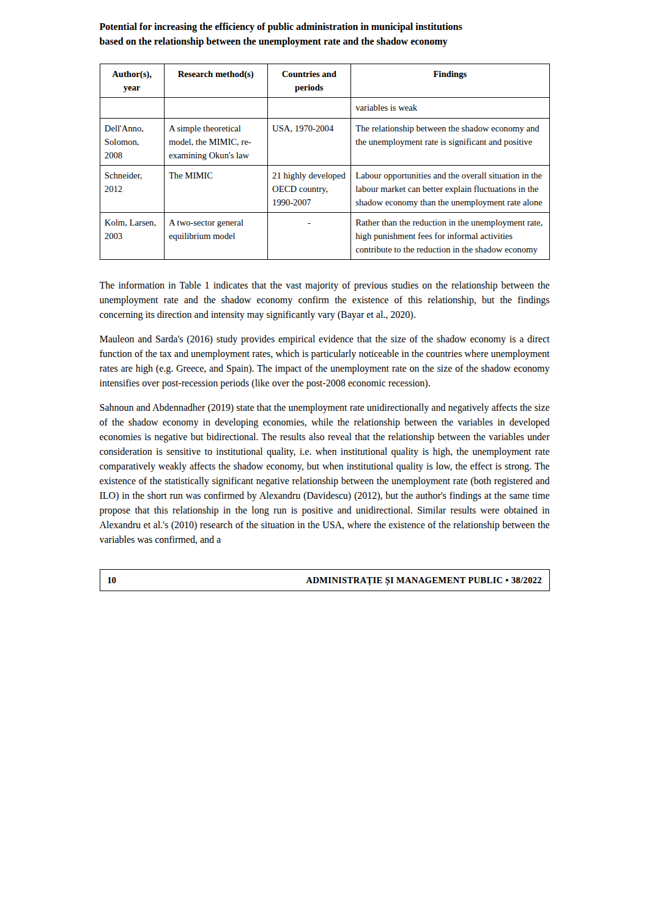Potential for increasing the efficiency of public administration in municipal institutions
based on the relationship between the unemployment rate and the shadow economy
| Author(s), year | Research method(s) | Countries and periods | Findings |
| --- | --- | --- | --- |
| | | | variables is weak |
| Dell'Anno, Solomon, 2008 | A simple theoretical model, the MIMIC, re-examining Okun's law | USA, 1970-2004 | The relationship between the shadow economy and the unemployment rate is significant and positive |
| Schneider, 2012 | The MIMIC | 21 highly developed OECD country, 1990-2007 | Labour opportunities and the overall situation in the labour market can better explain fluctuations in the shadow economy than the unemployment rate alone |
| Kolm, Larsen, 2003 | A two-sector general equilibrium model | - | Rather than the reduction in the unemployment rate, high punishment fees for informal activities contribute to the reduction in the shadow economy |
The information in Table 1 indicates that the vast majority of previous studies on the relationship between the unemployment rate and the shadow economy confirm the existence of this relationship, but the findings concerning its direction and intensity may significantly vary (Bayar et al., 2020).
Mauleon and Sarda's (2016) study provides empirical evidence that the size of the shadow economy is a direct function of the tax and unemployment rates, which is particularly noticeable in the countries where unemployment rates are high (e.g. Greece, and Spain). The impact of the unemployment rate on the size of the shadow economy intensifies over post-recession periods (like over the post-2008 economic recession).
Sahnoun and Abdennadher (2019) state that the unemployment rate unidirectionally and negatively affects the size of the shadow economy in developing economies, while the relationship between the variables in developed economies is negative but bidirectional. The results also reveal that the relationship between the variables under consideration is sensitive to institutional quality, i.e. when institutional quality is high, the unemployment rate comparatively weakly affects the shadow economy, but when institutional quality is low, the effect is strong. The existence of the statistically significant negative relationship between the unemployment rate (both registered and ILO) in the short run was confirmed by Alexandru (Davidescu) (2012), but the author's findings at the same time propose that this relationship in the long run is positive and unidirectional. Similar results were obtained in Alexandru et al.'s (2010) research of the situation in the USA, where the existence of the relationship between the variables was confirmed, and a
10 ADMINISTRAȚIE ȘI MANAGEMENT PUBLIC • 38/2022